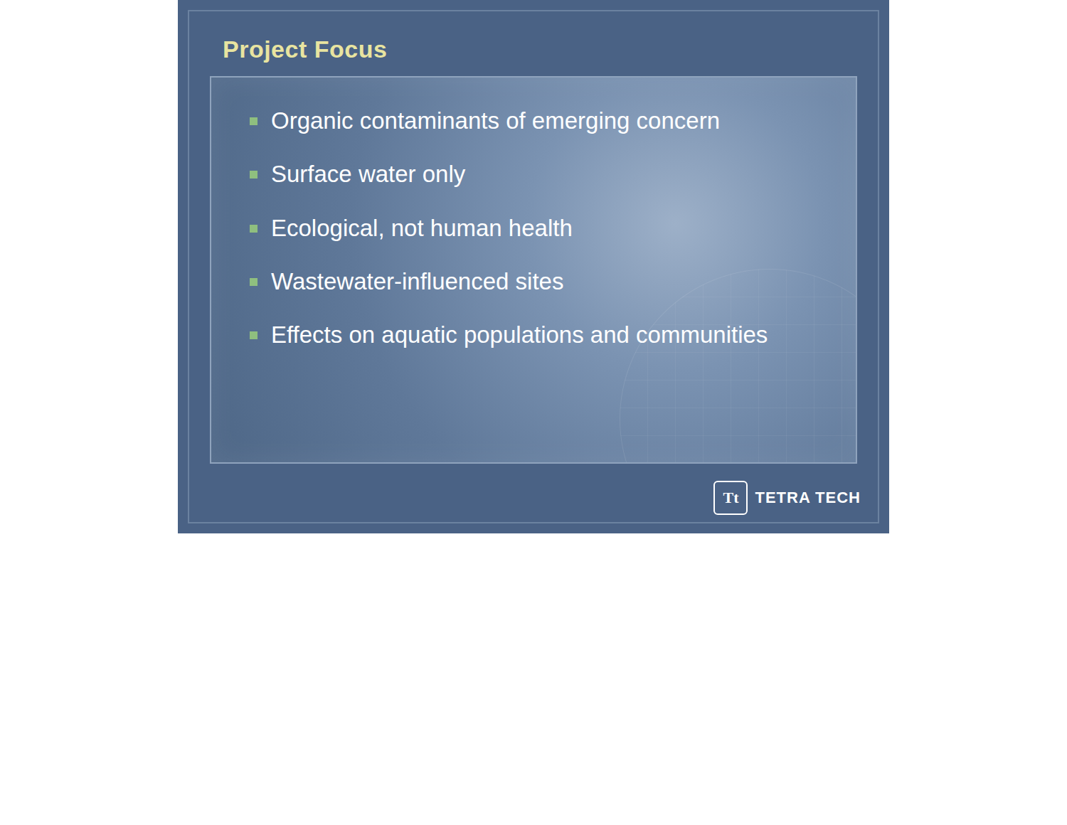Project Focus
Organic contaminants of emerging concern
Surface water only
Ecological, not human health
Wastewater-influenced sites
Effects on aquatic populations and communities
Tt
TETRA TECH